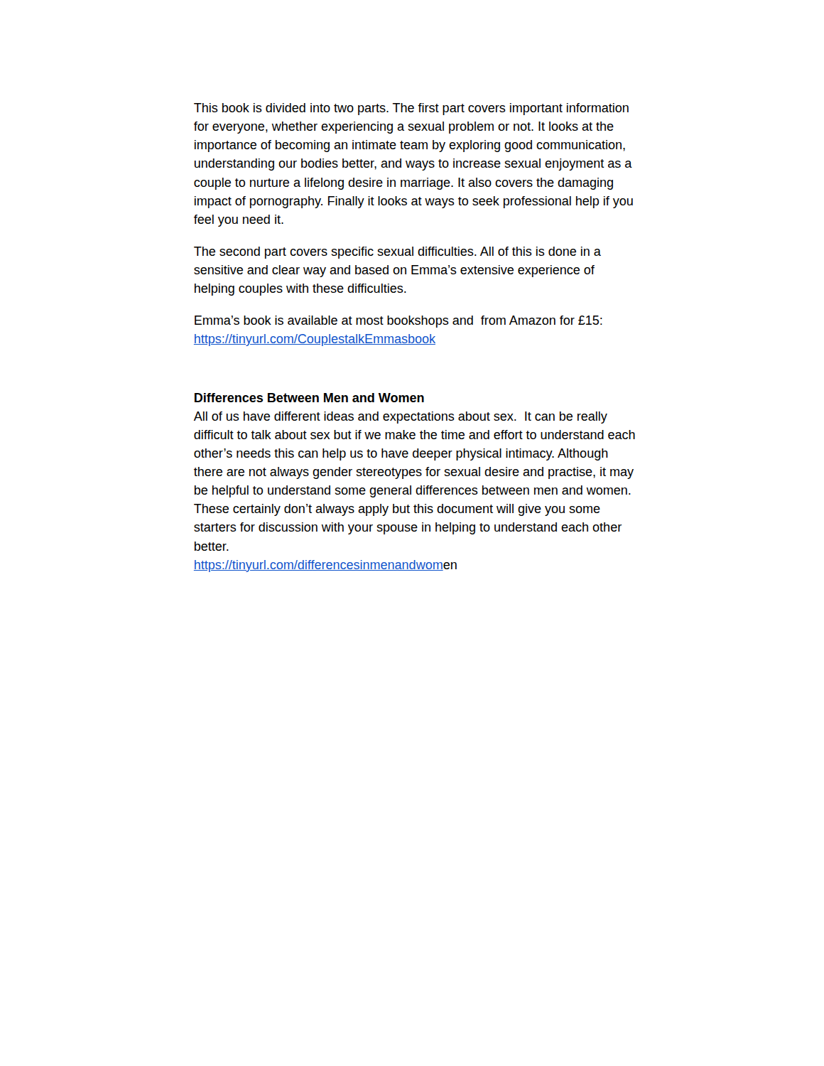This book is divided into two parts. The first part covers important information for everyone, whether experiencing a sexual problem or not. It looks at the importance of becoming an intimate team by exploring good communication, understanding our bodies better, and ways to increase sexual enjoyment as a couple to nurture a lifelong desire in marriage. It also covers the damaging impact of pornography. Finally it looks at ways to seek professional help if you feel you need it.
The second part covers specific sexual difficulties. All of this is done in a sensitive and clear way and based on Emma’s extensive experience of helping couples with these difficulties.
Emma’s book is available at most bookshops and from Amazon for £15:
https://tinyurl.com/CouplestalkEmmasbook
Differences Between Men and Women
All of us have different ideas and expectations about sex. It can be really difficult to talk about sex but if we make the time and effort to understand each other’s needs this can help us to have deeper physical intimacy. Although there are not always gender stereotypes for sexual desire and practise, it may be helpful to understand some general differences between men and women. These certainly don’t always apply but this document will give you some starters for discussion with your spouse in helping to understand each other better.
https://tinyurl.com/differencesinmenandwom en